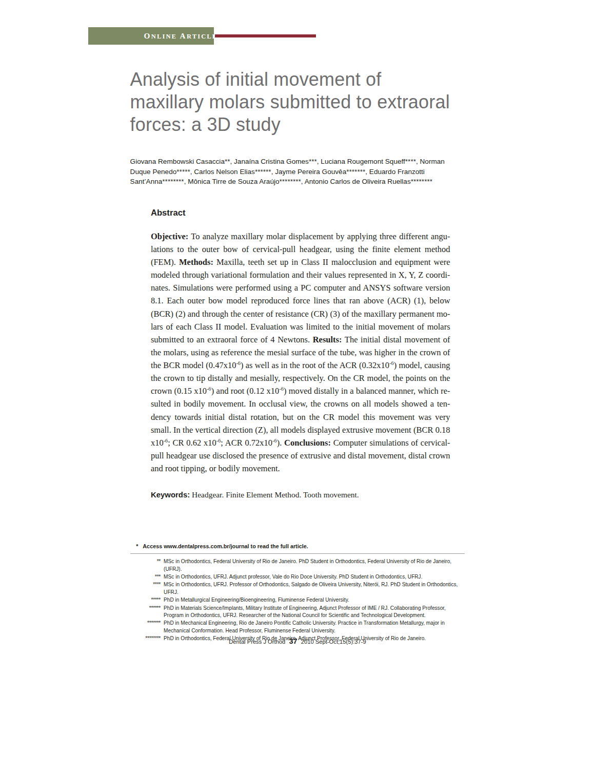ONLINE ARTICLE*
Analysis of initial movement of
maxillary molars submitted to extraoral
forces: a 3D study
Giovana Rembowski Casaccia**, Janaína Cristina Gomes***, Luciana Rougemont Squeff****, Norman Duque Penedo*****, Carlos Nelson Elias******, Jayme Pereira Gouvêa*******, Eduardo Franzotti Sant’Anna********, Mônica Tirre de Souza Araújo********, Antonio Carlos de Oliveira Ruellas********
Abstract
Objective: To analyze maxillary molar displacement by applying three different angulations to the outer bow of cervical-pull headgear, using the finite element method (FEM). Methods: Maxilla, teeth set up in Class II malocclusion and equipment were modeled through variational formulation and their values represented in X, Y, Z coordinates. Simulations were performed using a PC computer and ANSYS software version 8.1. Each outer bow model reproduced force lines that ran above (ACR) (1), below (BCR) (2) and through the center of resistance (CR) (3) of the maxillary permanent molars of each Class II model. Evaluation was limited to the initial movement of molars submitted to an extraoral force of 4 Newtons. Results: The initial distal movement of the molars, using as reference the mesial surface of the tube, was higher in the crown of the BCR model (0.47x10-6) as well as in the root of the ACR (0.32x10-6) model, causing the crown to tip distally and mesially, respectively. On the CR model, the points on the crown (0.15 x10-6) and root (0.12 x10-6) moved distally in a balanced manner, which resulted in bodily movement. In occlusal view, the crowns on all models showed a tendency towards initial distal rotation, but on the CR model this movement was very small. In the vertical direction (Z), all models displayed extrusive movement (BCR 0.18 x10-6; CR 0.62 x10-6; ACR 0.72x10-6). Conclusions: Computer simulations of cervical-pull headgear use disclosed the presence of extrusive and distal movement, distal crown and root tipping, or bodily movement.
Keywords: Headgear. Finite Element Method. Tooth movement.
* Access www.dentalpress.com.br/journal to read the full article.
**
MSc in Orthodontics, Federal University of Rio de Janeiro. PhD Student in Orthodontics, Federal University of Rio de Janeiro, (UFRJ).
***
MSc in Orthodontics, UFRJ. Adjunct professor, Vale do Rio Doce University. PhD Student in Orthodontics, UFRJ.
****
MSc in Orthodontics, UFRJ. Professor of Orthodontics, Salgado de Oliveira University, Niterói, RJ. PhD Student in Orthodontics, UFRJ.
*****
PhD in Metallurgical Engineering/Bioengineering, Fluminense Federal University.
******
PhD in Materials Science/Implants, Military Institute of Engineering, Adjunct Professor of IME / RJ. Collaborating Professor, Program in Orthodontics, UFRJ. Researcher of the National Council for Scientific and Technological Development.
*******
PhD in Mechanical Engineering, Rio de Janeiro Pontific Catholic University. Practice in Transformation Metallurgy, major in Mechanical Conformation. Head Professor, Fluminense Federal University.
********
PhD in Orthodontics, Federal University of Rio de Janeiro. Adjunct Professor, Federal University of Rio de Janeiro.
Dental Press J Orthod 37 2010 Sept-Oct;15(5):37-9